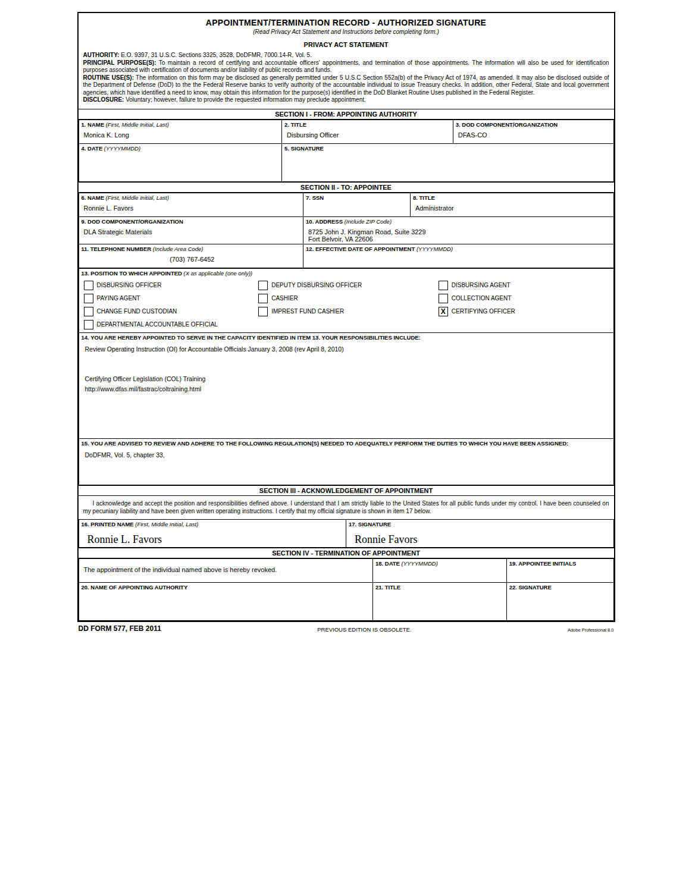APPOINTMENT/TERMINATION RECORD - AUTHORIZED SIGNATURE
(Read Privacy Act Statement and Instructions before completing form.)
PRIVACY ACT STATEMENT
AUTHORITY: E.O. 9397, 31 U.S.C. Sections 3325, 3528, DoDFMR, 7000.14-R, Vol. 5.
PRINCIPAL PURPOSE(S): To maintain a record of certifying and accountable officers' appointments, and termination of those appointments. The information will also be used for identification purposes associated with certification of documents and/or liability of public records and funds.
ROUTINE USE(S): The information on this form may be disclosed as generally permitted under 5 U.S.C Section 552a(b) of the Privacy Act of 1974, as amended. It may also be disclosed outside of the Department of Defense (DoD) to the the Federal Reserve banks to verify authority of the accountable individual to issue Treasury checks. In addition, other Federal, State and local government agencies, which have identified a need to know, may obtain this information for the purpose(s) identified in the DoD Blanket Routine Uses published in the Federal Register.
DISCLOSURE: Voluntary; however, failure to provide the requested information may preclude appointment.
SECTION I - FROM: APPOINTING AUTHORITY
| 1. NAME (First, Middle Initial, Last) Monica K. Long | 2. TITLE Disbursing Officer | 3. DOD COMPONENT/ORGANIZATION DFAS-CO |
| 4. DATE (YYYYMMDD) | 5. SIGNATURE |
SECTION II - TO: APPOINTEE
| 6. NAME (First, Middle Initial, Last) Ronnie L. Favors | 7. SSN | 8. TITLE Administrator |
| 9. DOD COMPONENT/ORGANIZATION DLA Strategic Materials | 10. ADDRESS (Include ZIP Code) 8725 John J. Kingman Road, Suite 3229 Fort Belvoir, VA 22606 |
| 11. TELEPHONE NUMBER (Include Area Code) (703) 767-6452 | 12. EFFECTIVE DATE OF APPOINTMENT (YYYYMMDD) |
| 13. POSITION TO WHICH APPOINTED (X as applicable (one only)) / DISBURSING OFFICER / DEPUTY DISBURSING OFFICER / DISBURSING AGENT / / PAYING AGENT / CASHIER / COLLECTION AGENT / / CHANGE FUND CUSTODIAN / IMPREST FUND CASHIER / X CERTIFYING OFFICER / / DEPARTMENTAL ACCOUNTABLE OFFICIAL / |
| 14. YOU ARE HEREBY APPOINTED TO SERVE IN THE CAPACITY IDENTIFIED IN ITEM 13. YOUR RESPONSIBILITIES INCLUDE: Review Operating Instruction (OI) for Accountable Officials January 3, 2008 (rev April 8, 2010) Certifying Officer Legislation (COL) Training http://www.dfas.mil/fastrac/coltraining.html |
| 15. YOU ARE ADVISED TO REVIEW AND ADHERE TO THE FOLLOWING REGULATION(S) NEEDED TO ADEQUATELY PERFORM THE DUTIES TO WHICH YOU HAVE BEEN ASSIGNED: DoDFMR, Vol. 5, chapter 33, |
SECTION III - ACKNOWLEDGEMENT OF APPOINTMENT
I acknowledge and accept the position and responsibilities defined above. I understand that I am strictly liable to the United States for all public funds under my control. I have been counseled on my pecuniary liability and have been given written operating instructions. I certify that my official signature is shown in item 17 below.
| 16. PRINTED NAME (First, Middle Initial, Last) Ronnie L. Favors | 17. SIGNATURE Ronnie Favors |
SECTION IV - TERMINATION OF APPOINTMENT
| The appointment of the individual named above is hereby revoked. | 18. DATE (YYYYMMDD) | 19. APPOINTEE INITIALS |
| 20. NAME OF APPOINTING AUTHORITY | 21. TITLE | 22. SIGNATURE |
DD FORM 577, FEB 2011
PREVIOUS EDITION IS OBSOLETE.
Adobe Professional 8.0